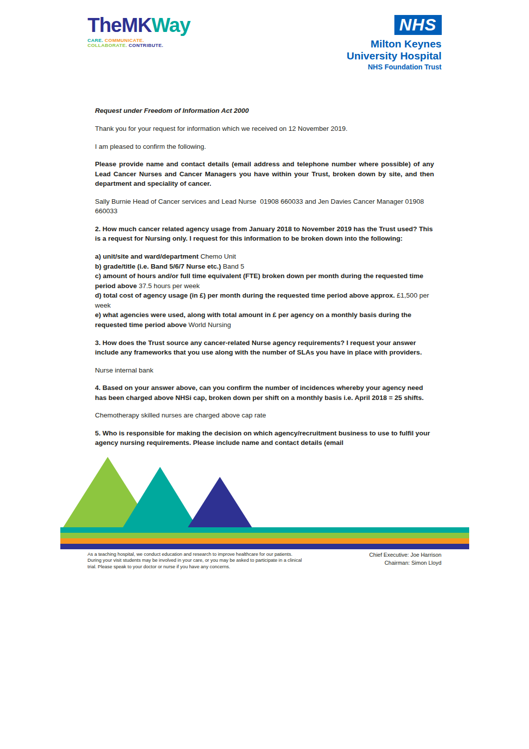The MK Way
CARE. COMMUNICATE.
COLLABORATE. CONTRIBUTE.
NHS
Milton Keynes
University Hospital NHS Foundation Trust
Request under Freedom of Information Act 2000
Thank you for your request for information which we received on 12 November 2019.
I am pleased to confirm the following.
Please provide name and contact details (email address and telephone number where possible) of any Lead Cancer Nurses and Cancer Managers you have within your Trust, broken down by site, and then department and speciality of cancer.
Sally Burnie Head of Cancer services and Lead Nurse 01908 660033 and Jen Davies Cancer Manager 01908 660033
2. How much cancer related agency usage from January 2018 to November 2019 has the Trust used? This is a request for Nursing only. I request for this information to be broken down into the following:
a) unit/site and ward/department Chemo Unit
b) grade/title (i.e. Band 5/6/7 Nurse etc.) Band 5
c) amount of hours and/or full time equivalent (FTE) broken down per month during the requested time period above 37.5 hours per week
d) total cost of agency usage (in £) per month during the requested time period above approx. £1,500 per week
e) what agencies were used, along with total amount in £ per agency on a monthly basis during the requested time period above World Nursing
3. How does the Trust source any cancer-related Nurse agency requirements? I request your answer include any frameworks that you use along with the number of SLAs you have in place with providers.
Nurse internal bank
4. Based on your answer above, can you confirm the number of incidences whereby your agency need has been charged above NHSi cap, broken down per shift on a monthly basis i.e. April 2018 = 25 shifts.
Chemotherapy skilled nurses are charged above cap rate
5. Who is responsible for making the decision on which agency/recruitment business to use to fulfil your agency nursing requirements. Please include name and contact details (email
As a teaching hospital, we conduct education and research to improve healthcare for our patients. During your visit students may be involved in your care, or you may be asked to participate in a clinical trial. Please speak to your doctor or nurse if you have any concerns.
Chief Executive: Joe Harrison
Chairman: Simon Lloyd